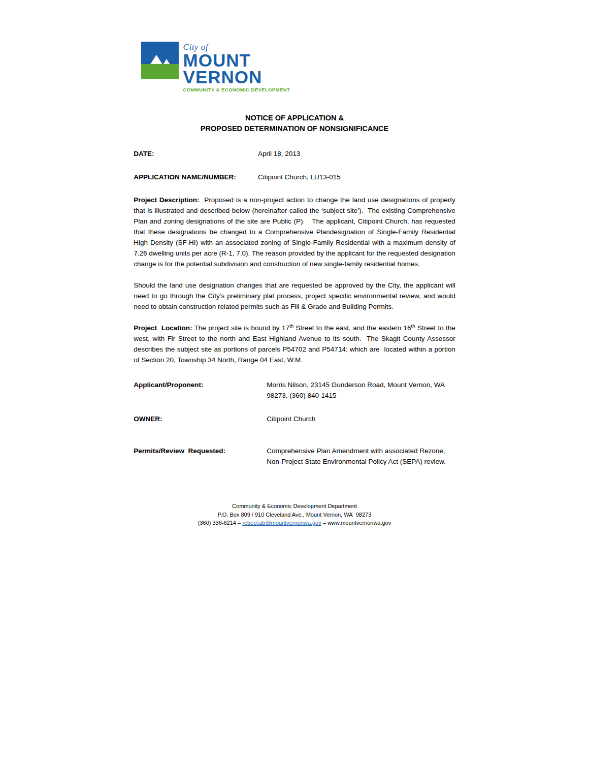City of
MOUNT
VERNON
COMMUNITY & ECONOMIC DEVELOPMENT
NOTICE OF APPLICATION &
PROPOSED DETERMINATION OF NONSIGNIFICANCE
DATE:
April 18, 2013
APPLICATION NAME/NUMBER:
Citipoint Church, LU13-015
Project Description: Proposed is a non-project action to change the land use designations of property that is illustrated and described below (hereinafter called the ‘subject site’). The existing Comprehensive Plan and zoning designations of the site are Public (P). The applicant, Citipoint Church, has requested that these designations be changed to a Comprehensive Plandesignation of Single-Family Residential High Density (SF-HI) with an associated zoning of Single-Family Residential with a maximum density of 7.26 dwelling units per acre (R-1, 7.0). The reason provided by the applicant for the requested designation change is for the potential subdivision and construction of new single-family residential homes.
Should the land use designation changes that are requested be approved by the City, the applicant will need to go through the City’s preliminary plat process, project specific environmental review, and would need to obtain construction related permits such as Fill & Grade and Building Permits.
Project Location: The project site is bound by 17th Street to the east, and the eastern 16th Street to the west, with Fir Street to the north and East Highland Avenue to its south. The Skagit County Assessor describes the subject site as portions of parcels P54702 and P54714; which are located within a portion of Section 20, Township 34 North, Range 04 East, W.M.
Applicant/Proponent:
Morris Nilson, 23145 Gunderson Road, Mount Vernon, WA 98273, (360) 840-1415
OWNER:
Citipoint Church
Permits/Review Requested:
Comprehensive Plan Amendment with associated Rezone, Non-Project State Environmental Policy Act (SEPA) review.
Community & Economic Development Department
P.O. Box 809 / 910 Cleveland Ave., Mount Vernon, WA 98273
(360) 336-6214 – rebeccab@mountvernonwa.gov – www.mountvernonwa.gov